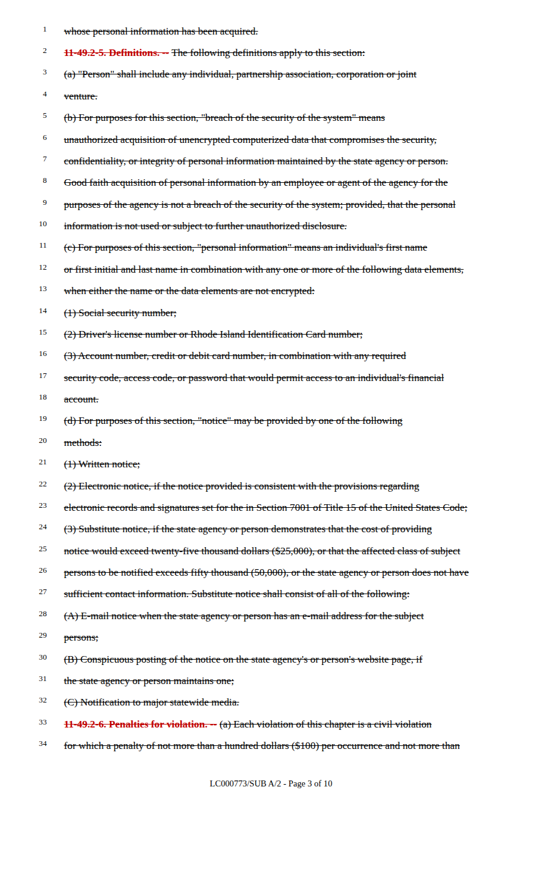whose personal information has been acquired.
11-49.2-5. Definitions. -- The following definitions apply to this section:
(a) "Person" shall include any individual, partnership association, corporation or joint
venture.
(b) For purposes for this section, "breach of the security of the system" means
unauthorized acquisition of unencrypted computerized data that compromises the security,
confidentiality, or integrity of personal information maintained by the state agency or person.
Good faith acquisition of personal information by an employee or agent of the agency for the
purposes of the agency is not a breach of the security of the system; provided, that the personal
information is not used or subject to further unauthorized disclosure.
(c) For purposes of this section, "personal information" means an individual's first name
or first initial and last name in combination with any one or more of the following data elements,
when either the name or the data elements are not encrypted:
(1) Social security number;
(2) Driver's license number or Rhode Island Identification Card number;
(3) Account number, credit or debit card number, in combination with any required
security code, access code, or password that would permit access to an individual's financial
account.
(d) For purposes of this section, "notice" may be provided by one of the following
methods:
(1) Written notice;
(2) Electronic notice, if the notice provided is consistent with the provisions regarding
electronic records and signatures set for the in Section 7001 of Title 15 of the United States Code;
(3) Substitute notice, if the state agency or person demonstrates that the cost of providing
notice would exceed twenty-five thousand dollars ($25,000), or that the affected class of subject
persons to be notified exceeds fifty thousand (50,000), or the state agency or person does not have
sufficient contact information. Substitute notice shall consist of all of the following:
(A) E-mail notice when the state agency or person has an e-mail address for the subject
persons;
(B) Conspicuous posting of the notice on the state agency's or person's website page, if
the state agency or person maintains one;
(C) Notification to major statewide media.
11-49.2-6. Penalties for violation. -- (a) Each violation of this chapter is a civil violation
for which a penalty of not more than a hundred dollars ($100) per occurrence and not more than
LC000773/SUB A/2 - Page 3 of 10